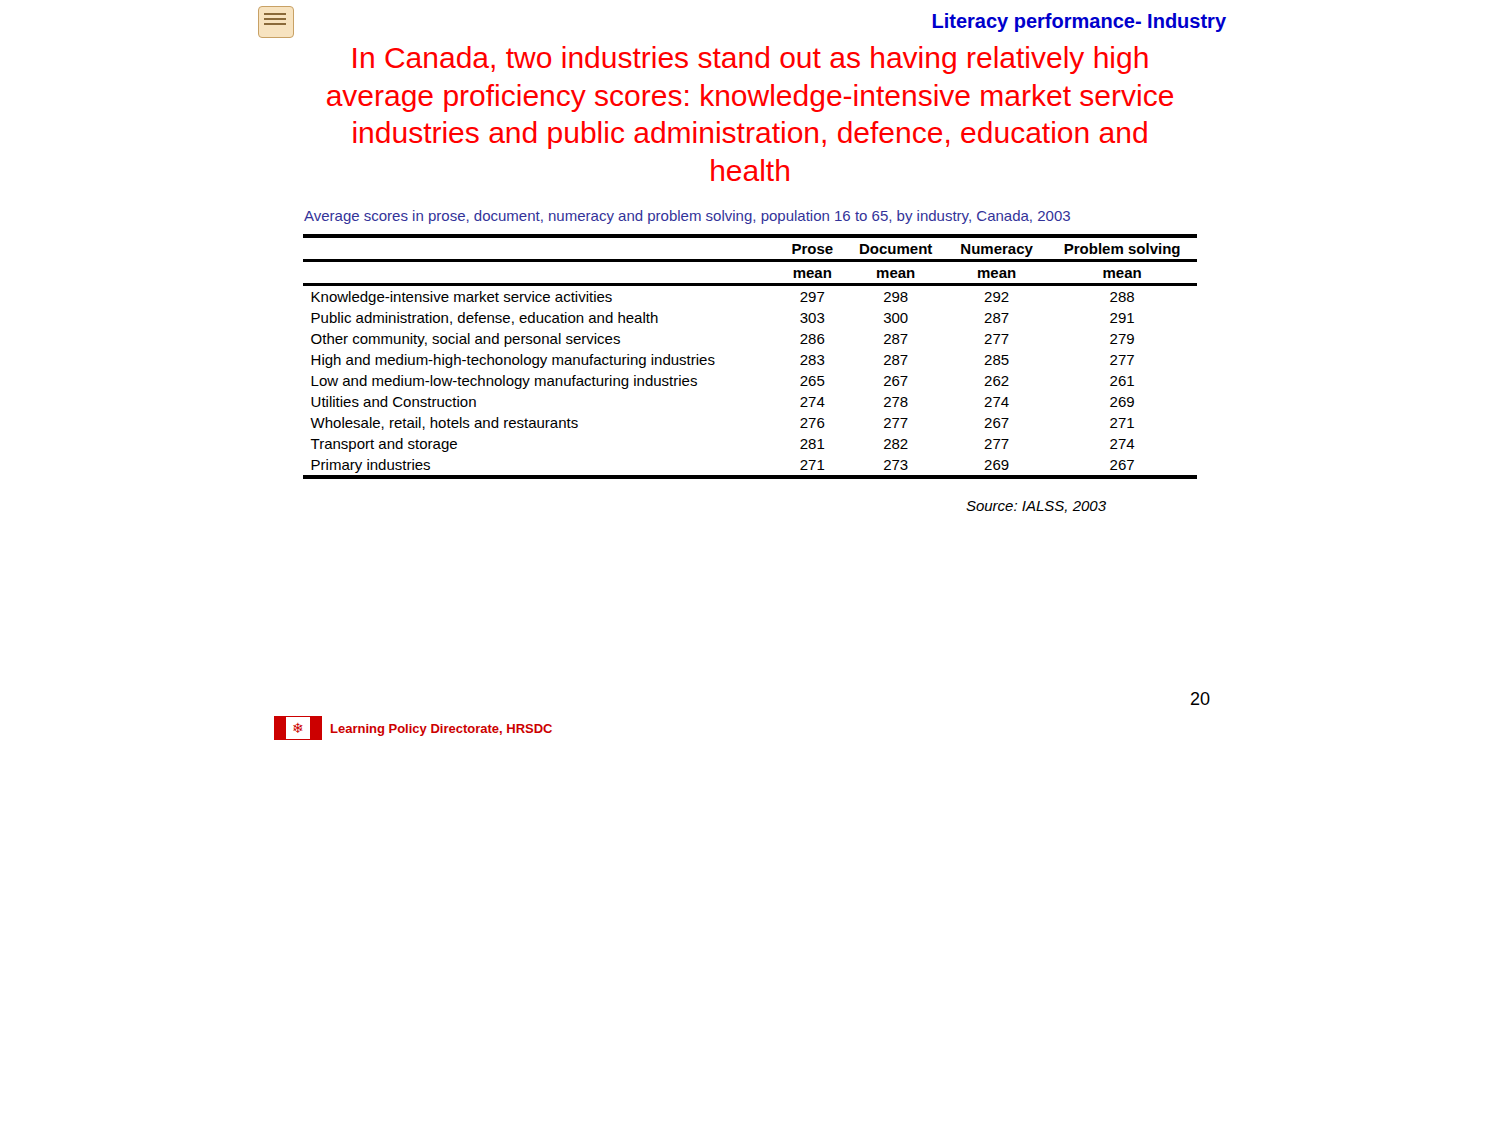Literacy performance- Industry
In Canada, two industries stand out as having relatively high average proficiency scores: knowledge-intensive market service industries and public administration, defence, education and health
Average scores in prose, document, numeracy and problem solving, population 16 to 65, by industry, Canada, 2003
| | Prose | Document | Numeracy | Problem solving |
| --- | --- | --- | --- | --- |
| | mean | mean | mean | mean |
| Knowledge-intensive market service activities | 297 | 298 | 292 | 288 |
| Public administration, defense, education and health | 303 | 300 | 287 | 291 |
| Other community, social and personal services | 286 | 287 | 277 | 279 |
| High and medium-high-techonology manufacturing industries | 283 | 287 | 285 | 277 |
| Low and medium-low-technology manufacturing industries | 265 | 267 | 262 | 261 |
| Utilities and Construction | 274 | 278 | 274 | 269 |
| Wholesale, retail, hotels and restaurants | 276 | 277 | 267 | 271 |
| Transport and storage | 281 | 282 | 277 | 274 |
| Primary industries | 271 | 273 | 269 | 267 |
Source: IALSS, 2003
20
❄
Learning Policy Directorate, HRSDC